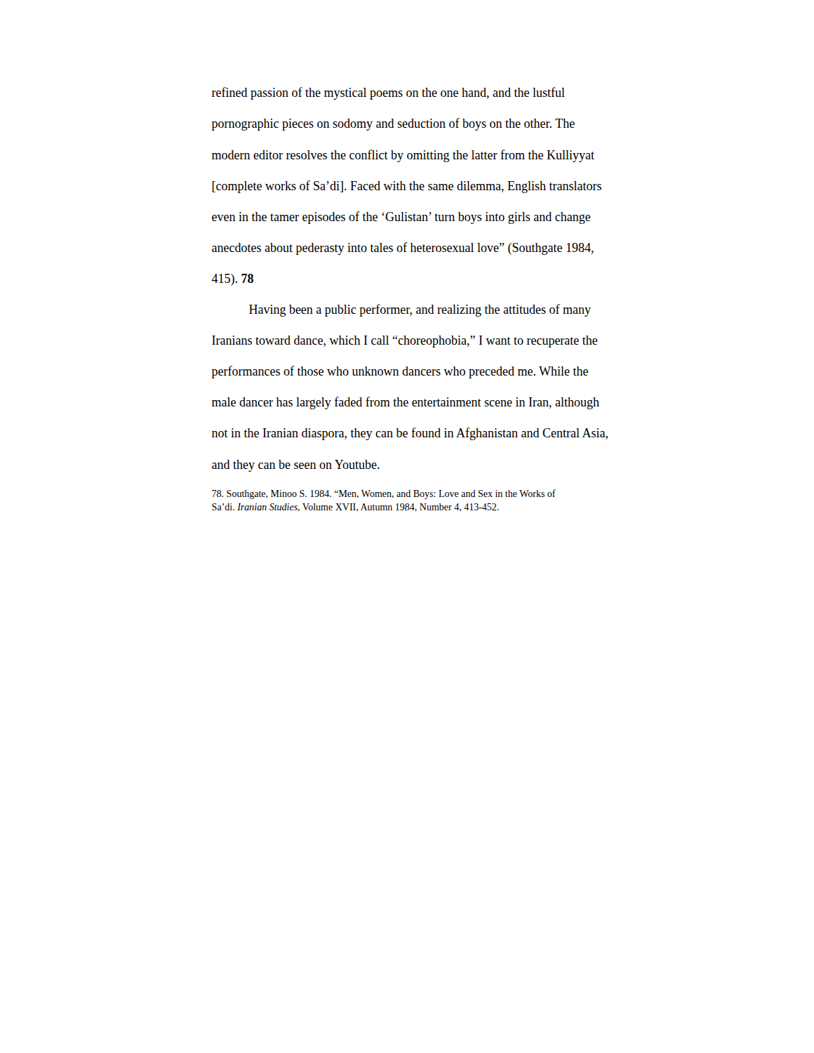refined passion of the mystical poems on the one hand, and the lustful pornographic pieces on sodomy and seduction of boys on the other. The modern editor resolves the conflict by omitting the latter from the Kulliyyat [complete works of Sa’di]. Faced with the same dilemma, English translators even in the tamer episodes of the ‘Gulistan’ turn boys into girls and change anecdotes about pederasty into tales of heterosexual love” (Southgate 1984, 415). 78
Having been a public performer, and realizing the attitudes of many Iranians toward dance, which I call “choreophobia,” I want to recuperate the performances of those who unknown dancers who preceded me. While the male dancer has largely faded from the entertainment scene in Iran, although not in the Iranian diaspora, they can be found in Afghanistan and Central Asia, and they can be seen on Youtube.
78. Southgate, Minoo S. 1984. “Men, Women, and Boys: Love and Sex in the Works of
Sa’di. Iranian Studies, Volume XVII, Autumn 1984, Number 4, 413-452.